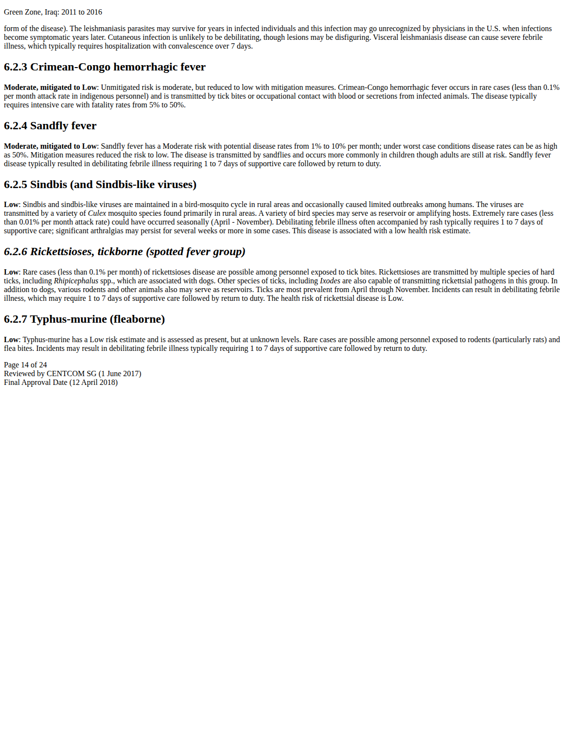Green Zone, Iraq: 2011 to 2016
form of the disease). The leishmaniasis parasites may survive for years in infected individuals and this infection may go unrecognized by physicians in the U.S. when infections become symptomatic years later. Cutaneous infection is unlikely to be debilitating, though lesions may be disfiguring. Visceral leishmaniasis disease can cause severe febrile illness, which typically requires hospitalization with convalescence over 7 days.
6.2.3 Crimean-Congo hemorrhagic fever
Moderate, mitigated to Low: Unmitigated risk is moderate, but reduced to low with mitigation measures. Crimean-Congo hemorrhagic fever occurs in rare cases (less than 0.1% per month attack rate in indigenous personnel) and is transmitted by tick bites or occupational contact with blood or secretions from infected animals. The disease typically requires intensive care with fatality rates from 5% to 50%.
6.2.4 Sandfly fever
Moderate, mitigated to Low: Sandfly fever has a Moderate risk with potential disease rates from 1% to 10% per month; under worst case conditions disease rates can be as high as 50%. Mitigation measures reduced the risk to low. The disease is transmitted by sandflies and occurs more commonly in children though adults are still at risk. Sandfly fever disease typically resulted in debilitating febrile illness requiring 1 to 7 days of supportive care followed by return to duty.
6.2.5 Sindbis (and Sindbis-like viruses)
Low: Sindbis and sindbis-like viruses are maintained in a bird-mosquito cycle in rural areas and occasionally caused limited outbreaks among humans. The viruses are transmitted by a variety of Culex mosquito species found primarily in rural areas. A variety of bird species may serve as reservoir or amplifying hosts. Extremely rare cases (less than 0.01% per month attack rate) could have occurred seasonally (April - November). Debilitating febrile illness often accompanied by rash typically requires 1 to 7 days of supportive care; significant arthralgias may persist for several weeks or more in some cases. This disease is associated with a low health risk estimate.
6.2.6 Rickettsioses, tickborne (spotted fever group)
Low: Rare cases (less than 0.1% per month) of rickettsioses disease are possible among personnel exposed to tick bites. Rickettsioses are transmitted by multiple species of hard ticks, including Rhipicephalus spp., which are associated with dogs. Other species of ticks, including Ixodes are also capable of transmitting rickettsial pathogens in this group. In addition to dogs, various rodents and other animals also may serve as reservoirs. Ticks are most prevalent from April through November. Incidents can result in debilitating febrile illness, which may require 1 to 7 days of supportive care followed by return to duty. The health risk of rickettsial disease is Low.
6.2.7 Typhus-murine (fleaborne)
Low: Typhus-murine has a Low risk estimate and is assessed as present, but at unknown levels. Rare cases are possible among personnel exposed to rodents (particularly rats) and flea bites. Incidents may result in debilitating febrile illness typically requiring 1 to 7 days of supportive care followed by return to duty.
Page 14 of 24
Reviewed by CENTCOM SG (1 June 2017)
Final Approval Date (12 April 2018)